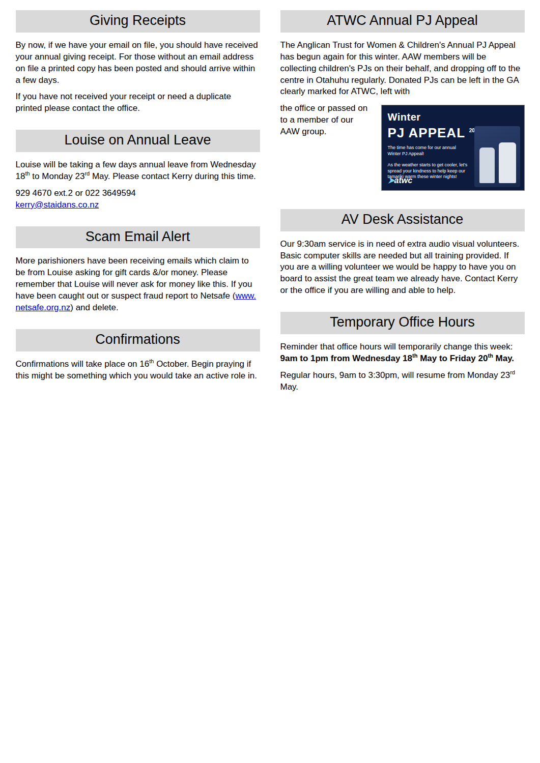Giving Receipts
By now, if we have your email on file, you should have received your annual giving receipt. For those without an email address on file a printed copy has been posted and should arrive within a few days.
If you have not received your receipt or need a duplicate printed please contact the office.
Louise on Annual Leave
Louise will be taking a few days annual leave from Wednesday 18th to Monday 23rd May. Please contact Kerry during this time.
929 4670 ext.2 or 022 3649594
kerry@staidans.co.nz
Scam Email Alert
More parishioners have been receiving emails which claim to be from Louise asking for gift cards &/or money. Please remember that Louise will never ask for money like this. If you have been caught out or suspect fraud report to Netsafe (www.netsafe.org.nz) and delete.
Confirmations
Confirmations will take place on 16th October. Begin praying if this might be something which you would take an active role in.
ATWC Annual PJ Appeal
The Anglican Trust for Women & Children's Annual PJ Appeal has begun again for this winter. AAW members will be collecting children's PJs on their behalf, and dropping off to the centre in Otahuhu regularly. Donated PJs can be left in the GA clearly marked for ATWC, left with
Winter
PJ APPEAL 2022
The time has come for our annual Winter PJ Appeal!
As the weather starts to get cooler, let's spread your kindness to help keep our tamariki warm these winter nights!
➤atwc
the office or passed on to a member of our AAW group.
AV Desk Assistance
Our 9:30am service is in need of extra audio visual volunteers. Basic computer skills are needed but all training provided. If you are a willing volunteer we would be happy to have you on board to assist the great team we already have. Contact Kerry or the office if you are willing and able to help.
Temporary Office Hours
Reminder that office hours will temporarily change this week:
9am to 1pm from Wednesday 18th May to Friday 20th May.
Regular hours, 9am to 3:30pm, will resume from Monday 23rd May.